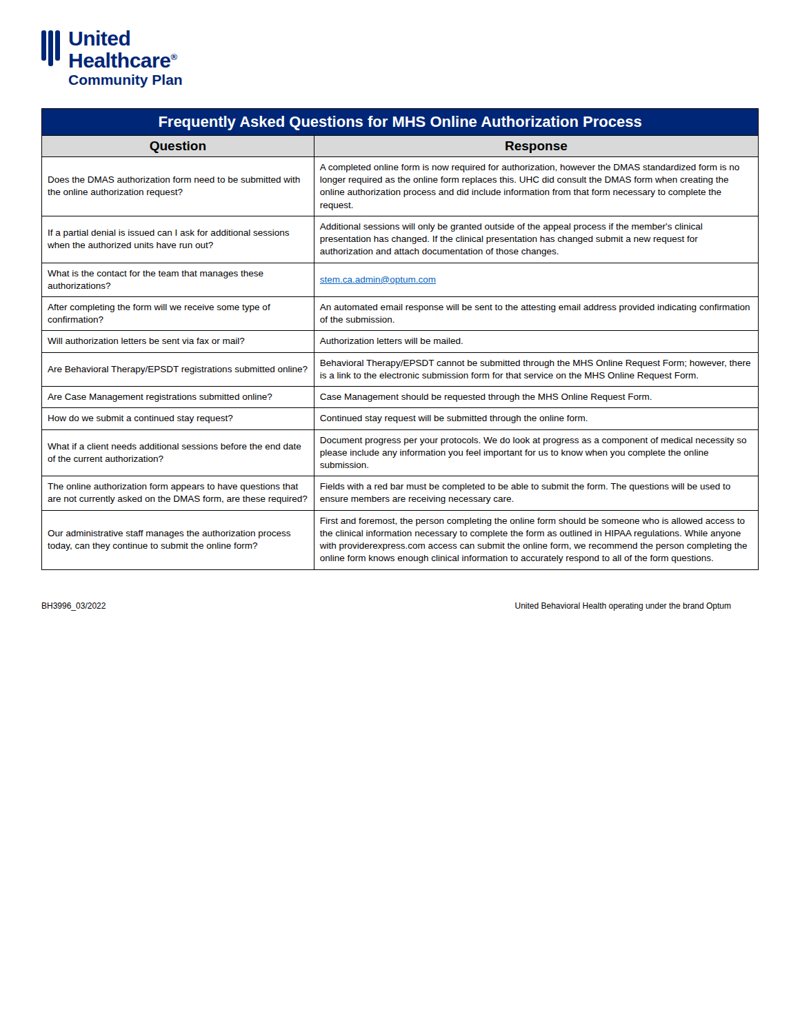United
Healthcare®
Community Plan
Frequently Asked Questions for MHS Online Authorization Process
| Question | Response |
| --- | --- |
| Does the DMAS authorization form need to be submitted with the online authorization request? | A completed online form is now required for authorization, however the DMAS standardized form is no longer required as the online form replaces this. UHC did consult the DMAS form when creating the online authorization process and did include information from that form necessary to complete the request. |
| If a partial denial is issued can I ask for additional sessions when the authorized units have run out? | Additional sessions will only be granted outside of the appeal process if the member's clinical presentation has changed. If the clinical presentation has changed submit a new request for authorization and attach documentation of those changes. |
| What is the contact for the team that manages these authorizations? | stem.ca.admin@optum.com |
| After completing the form will we receive some type of confirmation? | An automated email response will be sent to the attesting email address provided indicating confirmation of the submission. |
| Will authorization letters be sent via fax or mail? | Authorization letters will be mailed. |
| Are Behavioral Therapy/EPSDT registrations submitted online? | Behavioral Therapy/EPSDT cannot be submitted through the MHS Online Request Form; however, there is a link to the electronic submission form for that service on the MHS Online Request Form. |
| Are Case Management registrations submitted online? | Case Management should be requested through the MHS Online Request Form. |
| How do we submit a continued stay request? | Continued stay request will be submitted through the online form. |
| What if a client needs additional sessions before the end date of the current authorization? | Document progress per your protocols. We do look at progress as a component of medical necessity so please include any information you feel important for us to know when you complete the online submission. |
| The online authorization form appears to have questions that are not currently asked on the DMAS form, are these required? | Fields with a red bar must be completed to be able to submit the form. The questions will be used to ensure members are receiving necessary care. |
| Our administrative staff manages the authorization process today, can they continue to submit the online form? | First and foremost, the person completing the online form should be someone who is allowed access to the clinical information necessary to complete the form as outlined in HIPAA regulations. While anyone with providerexpress.com access can submit the online form, we recommend the person completing the online form knows enough clinical information to accurately respond to all of the form questions. |
BH3996_03/2022
United Behavioral Health operating under the brand Optum